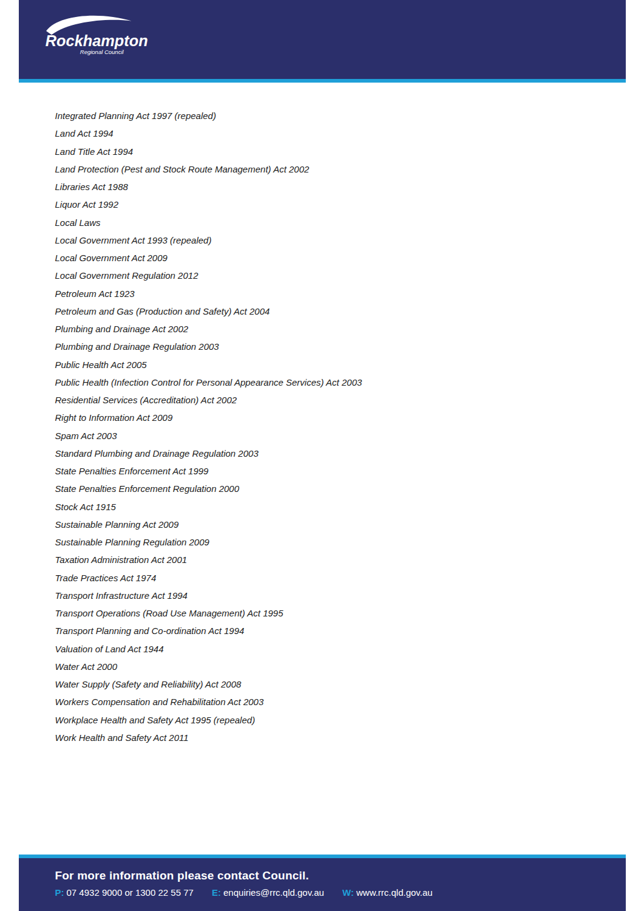Rockhampton Regional Council
Integrated Planning Act 1997 (repealed)
Land Act 1994
Land Title Act 1994
Land Protection (Pest and Stock Route Management) Act 2002
Libraries Act 1988
Liquor Act 1992
Local Laws
Local Government Act 1993 (repealed)
Local Government Act 2009
Local Government Regulation 2012
Petroleum Act 1923
Petroleum and Gas (Production and Safety) Act 2004
Plumbing and Drainage Act 2002
Plumbing and Drainage Regulation 2003
Public Health Act 2005
Public Health (Infection Control for Personal Appearance Services) Act 2003
Residential Services (Accreditation) Act 2002
Right to Information Act 2009
Spam Act 2003
Standard Plumbing and Drainage Regulation 2003
State Penalties Enforcement Act 1999
State Penalties Enforcement Regulation 2000
Stock Act 1915
Sustainable Planning Act 2009
Sustainable Planning Regulation 2009
Taxation Administration Act 2001
Trade Practices Act 1974
Transport Infrastructure Act 1994
Transport Operations (Road Use Management) Act 1995
Transport Planning and Co-ordination Act 1994
Valuation of Land Act 1944
Water Act 2000
Water Supply (Safety and Reliability) Act 2008
Workers Compensation and Rehabilitation Act 2003
Workplace Health and Safety Act 1995 (repealed)
Work Health and Safety Act 2011
For more information please contact Council.
P: 07 4932 9000 or 1300 22 55 77 E: enquiries@rrc.qld.gov.au W: www.rrc.qld.gov.au